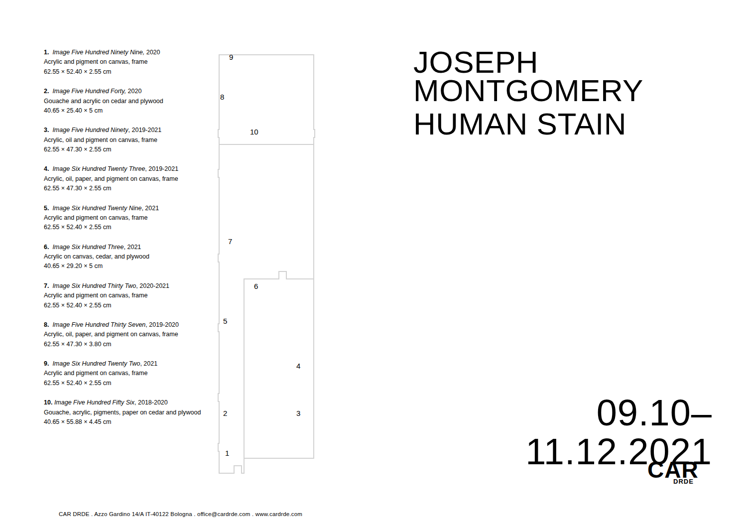1. Image Five Hundred Ninety Nine, 2020
Acrylic and pigment on canvas, frame
62.55 × 52.40 × 2.55 cm
2. Image Five Hundred Forty, 2020
Gouache and acrylic on cedar and plywood
40.65 × 25.40 × 5 cm
3. Image Five Hundred Ninety, 2019-2021
Acrylic, oil and pigment on canvas, frame
62.55 × 47.30 × 2.55 cm
4. Image Six Hundred Twenty Three, 2019-2021
Acrylic, oil, paper, and pigment on canvas, frame
62.55 × 47.30 × 2.55 cm
5. Image Six Hundred Twenty Nine, 2021
Acrylic and pigment on canvas, frame
62.55 × 52.40 × 2.55 cm
6. Image Six Hundred Three, 2021
Acrylic on canvas, cedar, and plywood
40.65 × 29.20 × 5 cm
7. Image Six Hundred Thirty Two, 2020-2021
Acrylic and pigment on canvas, frame
62.55 × 52.40 × 2.55 cm
8. Image Five Hundred Thirty Seven, 2019-2020
Acrylic, oil, paper, and pigment on canvas, frame
62.55 × 47.30 × 3.80 cm
9. Image Six Hundred Twenty Two, 2021
Acrylic and pigment on canvas, frame
62.55 × 52.40 × 2.55 cm
10. Image Five Hundred Fifty Six, 2018-2020
Gouache, acrylic, pigments, paper on cedar and plywood
40.65 × 55.88 × 4.45 cm
9 8 10 7 6 5 4 2 3 1
Joseph
Montgomery
Human Stain
09.10–
11.12.2021
CAR DRDE
CAR DRDE . Azzo Gardino 14/A IT-40122 Bologna . office@cardrde.com . www.cardrde.com